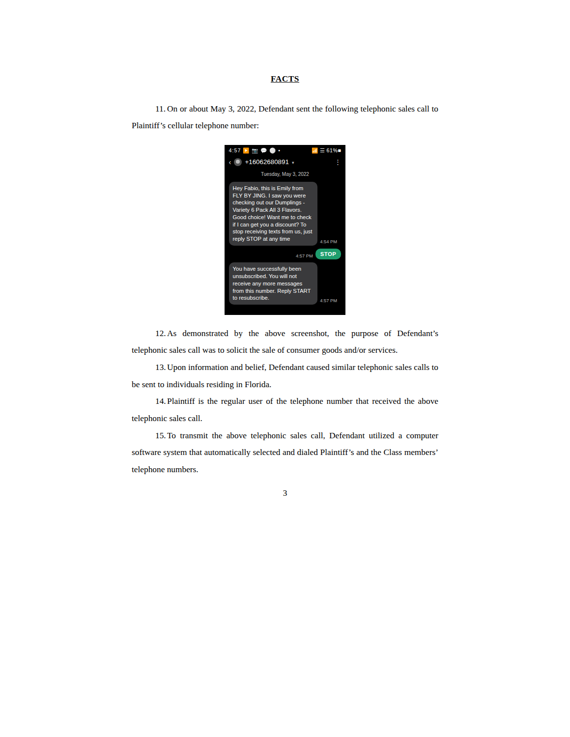FACTS
11. On or about May 3, 2022, Defendant sent the following telephonic sales call to Plaintiff’s cellular telephone number:
4:57 ▶️ 📷 💬 ⚪ • 📶 ☰ 61%■
‹ +16062680891 ▾ ⋮
Tuesday, May 3, 2022
Hey Fabio, this is Emily from FLY BY JING. I saw you were checking out our Dumplings - Variety 6 Pack All 3 Flavors. Good choice! Want me to check if I can get you a discount? To stop receiving texts from us, just reply STOP at any time
4:54 PM
4:57 PM
STOP
You have successfully been unsubscribed. You will not receive any more messages from this number. Reply START to resubscribe.
4:57 PM
12. As demonstrated by the above screenshot, the purpose of Defendant’s telephonic sales call was to solicit the sale of consumer goods and/or services.
13. Upon information and belief, Defendant caused similar telephonic sales calls to be sent to individuals residing in Florida.
14. Plaintiff is the regular user of the telephone number that received the above telephonic sales call.
15. To transmit the above telephonic sales call, Defendant utilized a computer software system that automatically selected and dialed Plaintiff’s and the Class members’ telephone numbers.
3